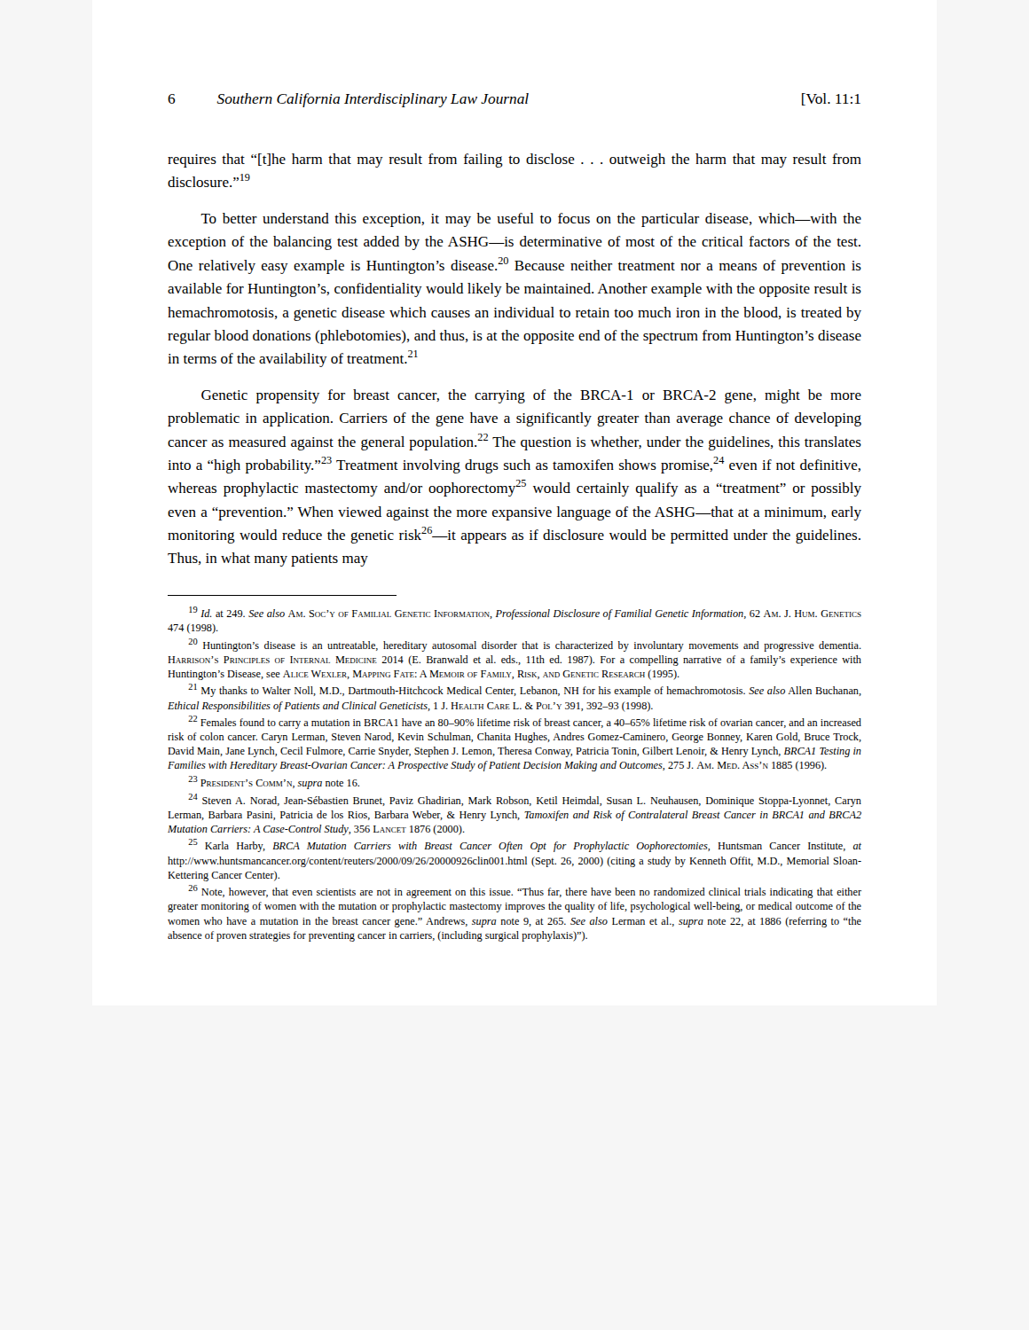6 Southern California Interdisciplinary Law Journal [Vol. 11:1
requires that “[t]he harm that may result from failing to disclose . . . outweigh the harm that may result from disclosure.”19
To better understand this exception, it may be useful to focus on the particular disease, which—with the exception of the balancing test added by the ASHG—is determinative of most of the critical factors of the test. One relatively easy example is Huntington’s disease.20 Because neither treatment nor a means of prevention is available for Huntington’s, confidentiality would likely be maintained. Another example with the opposite result is hemachromotosis, a genetic disease which causes an individual to retain too much iron in the blood, is treated by regular blood donations (phlebotomies), and thus, is at the opposite end of the spectrum from Huntington’s disease in terms of the availability of treatment.21
Genetic propensity for breast cancer, the carrying of the BRCA-1 or BRCA-2 gene, might be more problematic in application. Carriers of the gene have a significantly greater than average chance of developing cancer as measured against the general population.22 The question is whether, under the guidelines, this translates into a “high probability.”23 Treatment involving drugs such as tamoxifen shows promise,24 even if not definitive, whereas prophylactic mastectomy and/or oophorectomy25 would certainly qualify as a “treatment” or possibly even a “prevention.” When viewed against the more expansive language of the ASHG—that at a minimum, early monitoring would reduce the genetic risk26—it appears as if disclosure would be permitted under the guidelines. Thus, in what many patients may
19 Id. at 249. See also Am. Soc’y of Familial Genetic Information, Professional Disclosure of Familial Genetic Information, 62 Am. J. Hum. Genetics 474 (1998).
20 Huntington’s disease is an untreatable, hereditary autosomal disorder that is characterized by involuntary movements and progressive dementia. Harrison’s Principles of Internal Medicine 2014 (E. Branwald et al. eds., 11th ed. 1987). For a compelling narrative of a family’s experience with Huntington’s Disease, see Alice Wexler, Mapping Fate: A Memoir of Family, Risk, and Genetic Research (1995).
21 My thanks to Walter Noll, M.D., Dartmouth-Hitchcock Medical Center, Lebanon, NH for his example of hemachromotosis. See also Allen Buchanan, Ethical Responsibilities of Patients and Clinical Geneticists, 1 J. Health Care L. & Pol’y 391, 392–93 (1998).
22 Females found to carry a mutation in BRCA1 have an 80–90% lifetime risk of breast cancer, a 40–65% lifetime risk of ovarian cancer, and an increased risk of colon cancer. Caryn Lerman, Steven Narod, Kevin Schulman, Chanita Hughes, Andres Gomez-Caminero, George Bonney, Karen Gold, Bruce Trock, David Main, Jane Lynch, Cecil Fulmore, Carrie Snyder, Stephen J. Lemon, Theresa Conway, Patricia Tonin, Gilbert Lenoir, & Henry Lynch, BRCA1 Testing in Families with Hereditary Breast-Ovarian Cancer: A Prospective Study of Patient Decision Making and Outcomes, 275 J. Am. Med. Ass’n 1885 (1996).
23 President’s Comm’n, supra note 16.
24 Steven A. Norad, Jean-Sébastien Brunet, Paviz Ghadirian, Mark Robson, Ketil Heimdal, Susan L. Neuhausen, Dominique Stoppa-Lyonnet, Caryn Lerman, Barbara Pasini, Patricia de los Rios, Barbara Weber, & Henry Lynch, Tamoxifen and Risk of Contralateral Breast Cancer in BRCA1 and BRCA2 Mutation Carriers: A Case-Control Study, 356 Lancet 1876 (2000).
25 Karla Harby, BRCA Mutation Carriers with Breast Cancer Often Opt for Prophylactic Oophorectomies, Huntsman Cancer Institute, at http://www.huntsmancancer.org/content/reuters/2000/09/26/20000926clin001.html (Sept. 26, 2000) (citing a study by Kenneth Offit, M.D., Memorial Sloan-Kettering Cancer Center).
26 Note, however, that even scientists are not in agreement on this issue. “Thus far, there have been no randomized clinical trials indicating that either greater monitoring of women with the mutation or prophylactic mastectomy improves the quality of life, psychological well-being, or medical outcome of the women who have a mutation in the breast cancer gene.” Andrews, supra note 9, at 265. See also Lerman et al., supra note 22, at 1886 (referring to “the absence of proven strategies for preventing cancer in carriers, (including surgical prophylaxis)”).